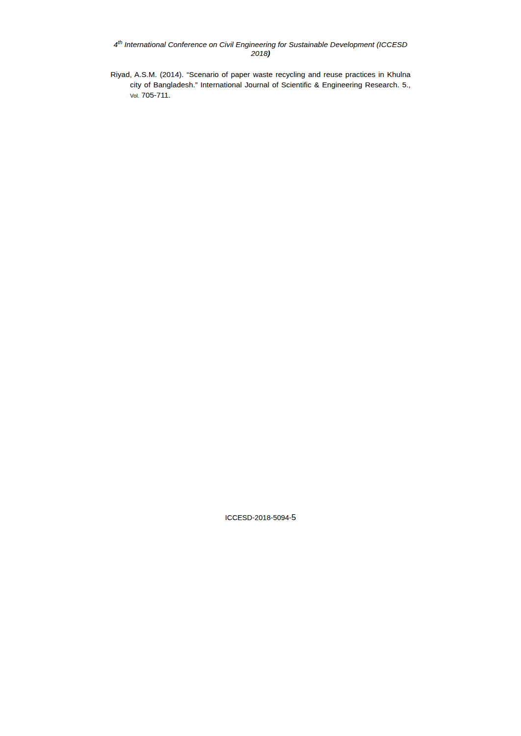4th International Conference on Civil Engineering for Sustainable Development (ICCESD 2018)
Riyad, A.S.M. (2014). “Scenario of paper waste recycling and reuse practices in Khulna city of Bangladesh.” International Journal of Scientific & Engineering Research. 5., Vol. 705-711.
ICCESD-2018-5094-5